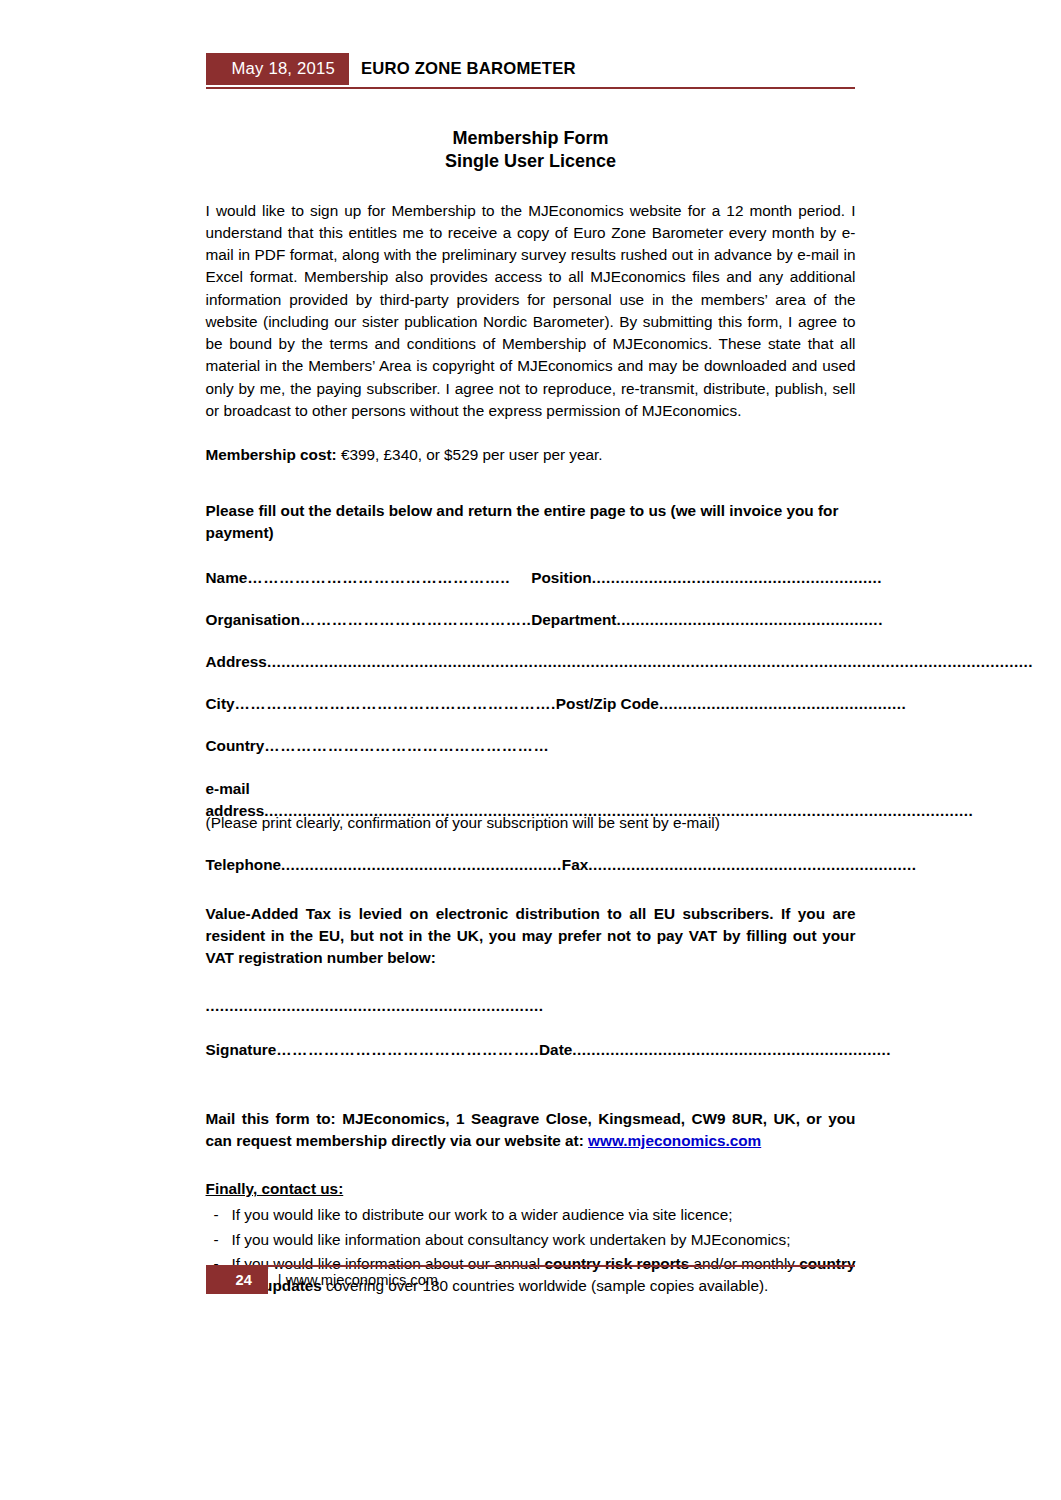May 18, 2015
EURO ZONE BAROMETER
Membership FormSingle User Licence
I would like to sign up for Membership to the MJEconomics website for a 12 month period. I understand that this entitles me to receive a copy of Euro Zone Barometer every month by e-mail in PDF format, along with the preliminary survey results rushed out in advance by e-mail in Excel format. Membership also provides access to all MJEconomics files and any additional information provided by third-party providers for personal use in the members’ area of the website (including our sister publication Nordic Barometer). By submitting this form, I agree to be bound by the terms and conditions of Membership of MJEconomics. These state that all material in the Members’ Area is copyright of MJEconomics and may be downloaded and used only by me, the paying subscriber. I agree not to reproduce, re-transmit, distribute, publish, sell or broadcast to other persons without the express permission of MJEconomics.
Membership cost: €399, £340, or $529 per user per year.
Please fill out the details below and return the entire page to us (we will invoice you for payment)
| Name ………………………………………….. | Position ............................................................. |
| Organisation …………………………………….. | Department ........................................................ |
Address.................................................................................................................................................................
| City ……………………………………………………. | Post/Zip Code .................................................... |
| Country ……………………………………………… | |
e-mail address.....................................................................................................................................................
(Please print clearly, confirmation of your subscription will be sent by e-mail)
| Telephone ........................................................... | Fax ..................................................................... |
Value-Added Tax is levied on electronic distribution to all EU subscribers. If you are resident in the EU, but not in the UK, you may prefer not to pay VAT by filling out your VAT registration number below:
.......................................................................
| Signature ………………………………………….. | Date ................................................................... |
Mail this form to: MJEconomics, 1 Seagrave Close, Kingsmead, CW9 8UR, UK, or you can request membership directly via our website at: www.mjeconomics.com
Finally, contact us:
If you would like to distribute our work to a wider audience via site licence;
If you would like information about consultancy work undertaken by MJEconomics;
If you would like information about our annual country risk reports and/or monthly country risk updates covering over 180 countries worldwide (sample copies available).
24
| www.mjeconomics.com